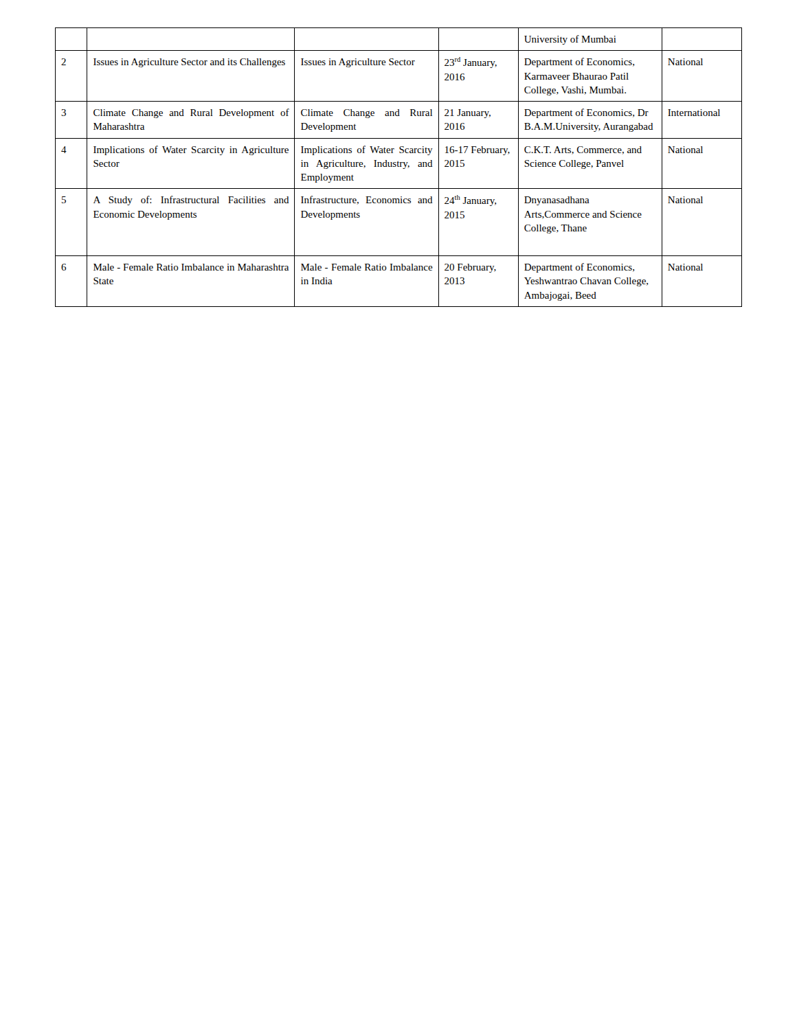| | | | | University of Mumbai | |
| 2 | Issues in Agriculture Sector and its Challenges | Issues in Agriculture Sector | 23 rd January, 2016 | Department of Economics, Karmaveer Bhaurao Patil College, Vashi, Mumbai. | National |
| 3 | Climate Change and Rural Development of Maharashtra | Climate Change and Rural Development | 21 January, 2016 | Department of Economics, Dr B.A.M.University, Aurangabad | International |
| 4 | Implications of Water Scarcity in Agriculture Sector | Implications of Water Scarcity in Agriculture, Industry, and Employment | 16-17 February, 2015 | C.K.T. Arts, Commerce, and Science College, Panvel | National |
| 5 | A Study of: Infrastructural Facilities and Economic Developments | Infrastructure, Economics and Developments | 24 th January, 2015 | Dnyanasadhana Arts,Commerce and Science College, Thane | National |
| 6 | Male - Female Ratio Imbalance in Maharashtra State | Male - Female Ratio Imbalance in India | 20 February, 2013 | Department of Economics, Yeshwantrao Chavan College, Ambajogai, Beed | National |